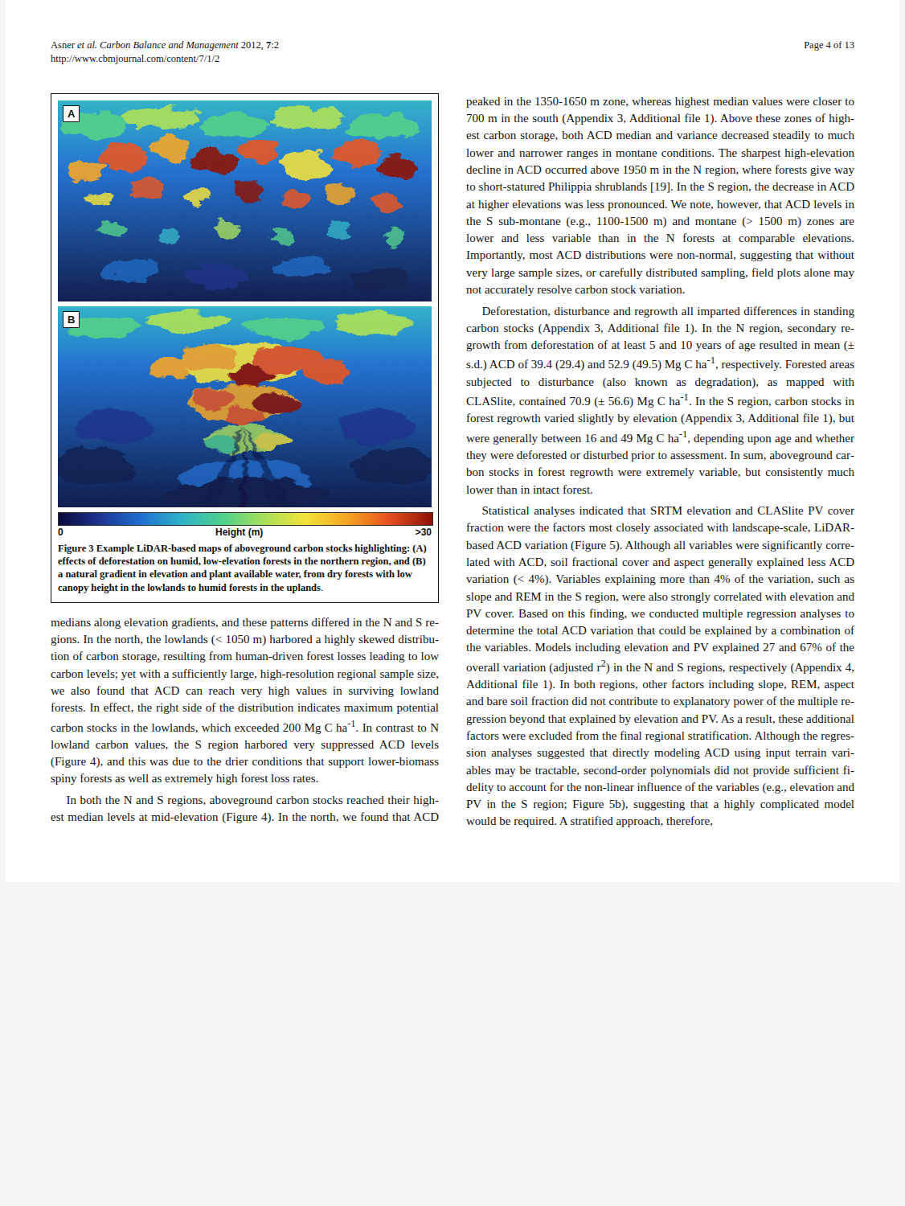Asner et al. Carbon Balance and Management 2012, 7:2
http://www.cbmjournal.com/content/7/1/2
Page 4 of 13
A
B
0 Height (m) >30
Figure 3 Example LiDAR-based maps of aboveground carbon stocks highlighting: (A) effects of deforestation on humid, low-elevation forests in the northern region, and (B) a natural gradient in elevation and plant available water, from dry forests with low canopy height in the lowlands to humid forests in the uplands.
medians along elevation gradients, and these patterns differed in the N and S regions. In the north, the lowlands (< 1050 m) harbored a highly skewed distribution of carbon storage, resulting from human-driven forest losses leading to low carbon levels; yet with a sufficiently large, high-resolution regional sample size, we also found that ACD can reach very high values in surviving lowland forests. In effect, the right side of the distribution indicates maximum potential carbon stocks in the lowlands, which exceeded 200 Mg C ha-1. In contrast to N lowland carbon values, the S region harbored very suppressed ACD levels (Figure 4), and this was due to the drier conditions that support lower-biomass spiny forests as well as extremely high forest loss rates.
In both the N and S regions, aboveground carbon stocks reached their highest median levels at mid-elevation (Figure 4). In the north, we found that ACD peaked in the 1350-1650 m zone, whereas highest median values were closer to 700 m in the south (Appendix 3, Additional file 1). Above these zones of highest carbon storage, both ACD median and variance decreased steadily to much lower and narrower ranges in montane conditions. The sharpest high-elevation decline in ACD occurred above 1950 m in the N region, where forests give way to short-statured Philippia shrublands [19]. In the S region, the decrease in ACD at higher elevations was less pronounced. We note, however, that ACD levels in the S sub-montane (e.g., 1100-1500 m) and montane (> 1500 m) zones are lower and less variable than in the N forests at comparable elevations. Importantly, most ACD distributions were non-normal, suggesting that without very large sample sizes, or carefully distributed sampling, field plots alone may not accurately resolve carbon stock variation.
Deforestation, disturbance and regrowth all imparted differences in standing carbon stocks (Appendix 3, Additional file 1). In the N region, secondary regrowth from deforestation of at least 5 and 10 years of age resulted in mean (± s.d.) ACD of 39.4 (29.4) and 52.9 (49.5) Mg C ha-1, respectively. Forested areas subjected to disturbance (also known as degradation), as mapped with CLASlite, contained 70.9 (± 56.6) Mg C ha-1. In the S region, carbon stocks in forest regrowth varied slightly by elevation (Appendix 3, Additional file 1), but were generally between 16 and 49 Mg C ha-1, depending upon age and whether they were deforested or disturbed prior to assessment. In sum, aboveground carbon stocks in forest regrowth were extremely variable, but consistently much lower than in intact forest.
Statistical analyses indicated that SRTM elevation and CLASlite PV cover fraction were the factors most closely associated with landscape-scale, LiDAR-based ACD variation (Figure 5). Although all variables were significantly correlated with ACD, soil fractional cover and aspect generally explained less ACD variation (< 4%). Variables explaining more than 4% of the variation, such as slope and REM in the S region, were also strongly correlated with elevation and PV cover. Based on this finding, we conducted multiple regression analyses to determine the total ACD variation that could be explained by a combination of the variables. Models including elevation and PV explained 27 and 67% of the overall variation (adjusted r2) in the N and S regions, respectively (Appendix 4, Additional file 1). In both regions, other factors including slope, REM, aspect and bare soil fraction did not contribute to explanatory power of the multiple regression beyond that explained by elevation and PV. As a result, these additional factors were excluded from the final regional stratification. Although the regression analyses suggested that directly modeling ACD using input terrain variables may be tractable, second-order polynomials did not provide sufficient fidelity to account for the non-linear influence of the variables (e.g., elevation and PV in the S region; Figure 5b), suggesting that a highly complicated model would be required. A stratified approach, therefore,